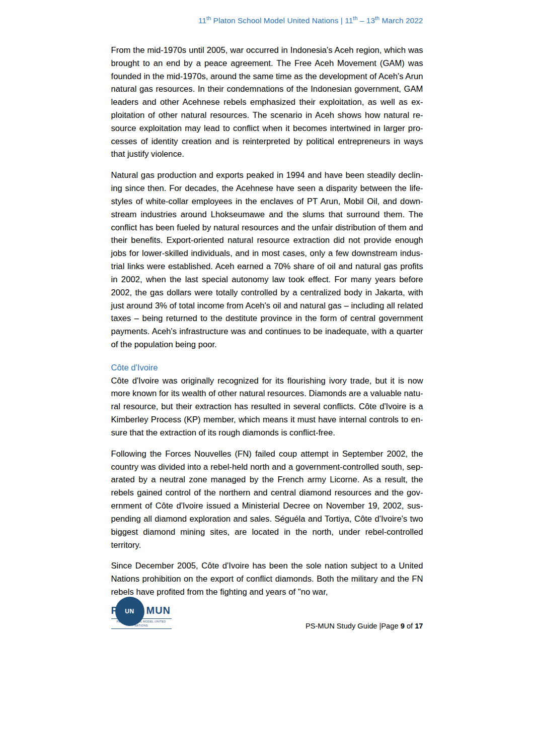11th Platon School Model United Nations | 11th – 13th March 2022
From the mid-1970s until 2005, war occurred in Indonesia's Aceh region, which was brought to an end by a peace agreement. The Free Aceh Movement (GAM) was founded in the mid-1970s, around the same time as the development of Aceh's Arun natural gas resources. In their condemnations of the Indonesian government, GAM leaders and other Acehnese rebels emphasized their exploitation, as well as exploitation of other natural resources. The scenario in Aceh shows how natural resource exploitation may lead to conflict when it becomes intertwined in larger processes of identity creation and is reinterpreted by political entrepreneurs in ways that justify violence.
Natural gas production and exports peaked in 1994 and have been steadily declining since then. For decades, the Acehnese have seen a disparity between the lifestyles of white-collar employees in the enclaves of PT Arun, Mobil Oil, and downstream industries around Lhokseumawe and the slums that surround them. The conflict has been fueled by natural resources and the unfair distribution of them and their benefits. Export-oriented natural resource extraction did not provide enough jobs for lower-skilled individuals, and in most cases, only a few downstream industrial links were established. Aceh earned a 70% share of oil and natural gas profits in 2002, when the last special autonomy law took effect. For many years before 2002, the gas dollars were totally controlled by a centralized body in Jakarta, with just around 3% of total income from Aceh's oil and natural gas – including all related taxes – being returned to the destitute province in the form of central government payments. Aceh's infrastructure was and continues to be inadequate, with a quarter of the population being poor.
Côte d'Ivoire
Côte d'Ivoire was originally recognized for its flourishing ivory trade, but it is now more known for its wealth of other natural resources. Diamonds are a valuable natural resource, but their extraction has resulted in several conflicts. Côte d'Ivoire is a Kimberley Process (KP) member, which means it must have internal controls to ensure that the extraction of its rough diamonds is conflict-free.
Following the Forces Nouvelles (FN) failed coup attempt in September 2002, the country was divided into a rebel-held north and a government-controlled south, separated by a neutral zone managed by the French army Licorne. As a result, the rebels gained control of the northern and central diamond resources and the government of Côte d'Ivoire issued a Ministerial Decree on November 19, 2002, suspending all diamond exploration and sales. Séguéla and Tortiya, Côte d'Ivoire's two biggest diamond mining sites, are located in the north, under rebel-controlled territory.
Since December 2005, Côte d'Ivoire has been the sole nation subject to a United Nations prohibition on the export of conflict diamonds. Both the military and the FN rebels have profited from the fighting and years of "no war,
PS
UN
MUN
PLATON SCHOOL MODEL UNITED NATIONS
PS-MUN Study Guide |Page 9 of 17